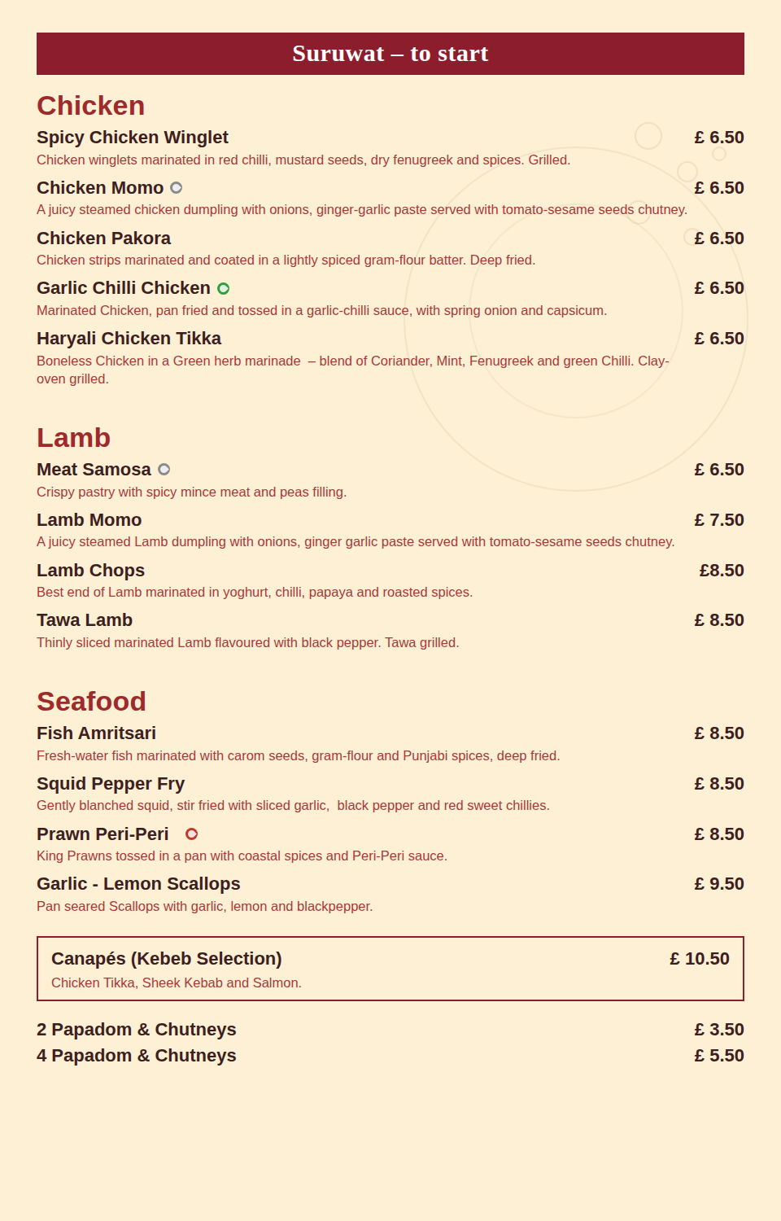Suruwat – to start
Chicken
Spicy Chicken Winglet
£ 6.50
Chicken winglets marinated in red chilli, mustard seeds, dry fenugreek and spices. Grilled.
Chicken Momo
£ 6.50
A juicy steamed chicken dumpling with onions, ginger-garlic paste served with tomato-sesame seeds chutney.
Chicken Pakora
£ 6.50
Chicken strips marinated and coated in a lightly spiced gram-flour batter. Deep fried.
Garlic Chilli Chicken
£ 6.50
Marinated Chicken, pan fried and tossed in a garlic-chilli sauce, with spring onion and capsicum.
Haryali Chicken Tikka
£ 6.50
Boneless Chicken in a Green herb marinade – blend of Coriander, Mint, Fenugreek and green Chilli. Clay-oven grilled.
Lamb
Meat Samosa
£ 6.50
Crispy pastry with spicy mince meat and peas filling.
Lamb Momo
£ 7.50
A juicy steamed Lamb dumpling with onions, ginger garlic paste served with tomato-sesame seeds chutney.
Lamb Chops
£8.50
Best end of Lamb marinated in yoghurt, chilli, papaya and roasted spices.
Tawa Lamb
£ 8.50
Thinly sliced marinated Lamb flavoured with black pepper. Tawa grilled.
Seafood
Fish Amritsari
£ 8.50
Fresh-water fish marinated with carom seeds, gram-flour and Punjabi spices, deep fried.
Squid Pepper Fry
£ 8.50
Gently blanched squid, stir fried with sliced garlic, black pepper and red sweet chillies.
Prawn Peri-Peri
£ 8.50
King Prawns tossed in a pan with coastal spices and Peri-Peri sauce.
Garlic - Lemon Scallops
£ 9.50
Pan seared Scallops with garlic, lemon and blackpepper.
Canapés (Kebeb Selection)
£ 10.50
Chicken Tikka, Sheek Kebab and Salmon.
2 Papadom & Chutneys £ 3.50
4 Papadom & Chutneys £ 5.50